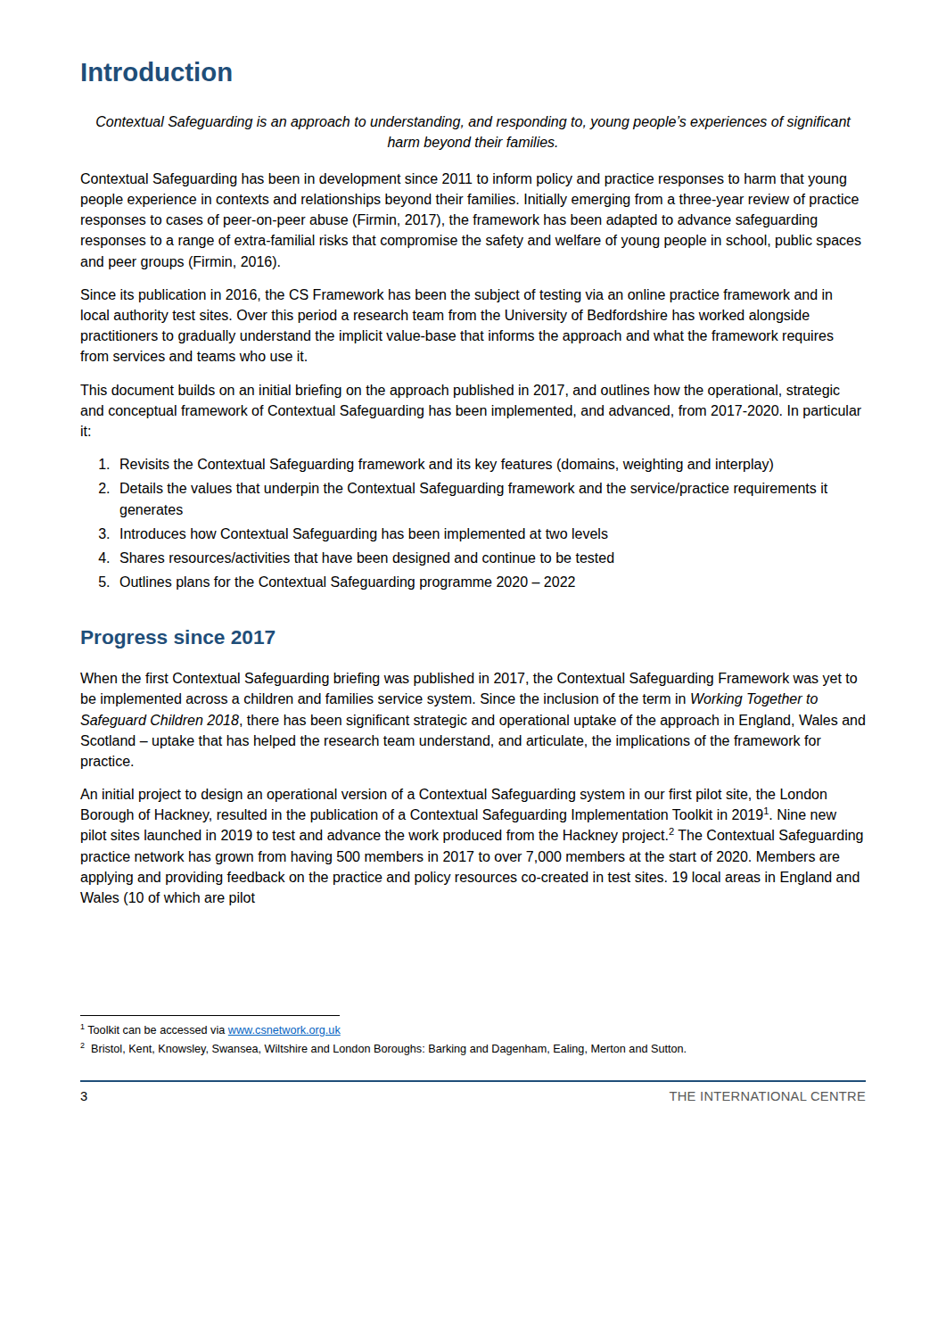Introduction
Contextual Safeguarding is an approach to understanding, and responding to, young people’s experiences of significant harm beyond their families.
Contextual Safeguarding has been in development since 2011 to inform policy and practice responses to harm that young people experience in contexts and relationships beyond their families. Initially emerging from a three-year review of practice responses to cases of peer-on-peer abuse (Firmin, 2017), the framework has been adapted to advance safeguarding responses to a range of extra-familial risks that compromise the safety and welfare of young people in school, public spaces and peer groups (Firmin, 2016).
Since its publication in 2016, the CS Framework has been the subject of testing via an online practice framework and in local authority test sites. Over this period a research team from the University of Bedfordshire has worked alongside practitioners to gradually understand the implicit value-base that informs the approach and what the framework requires from services and teams who use it.
This document builds on an initial briefing on the approach published in 2017, and outlines how the operational, strategic and conceptual framework of Contextual Safeguarding has been implemented, and advanced, from 2017-2020. In particular it:
Revisits the Contextual Safeguarding framework and its key features (domains, weighting and interplay)
Details the values that underpin the Contextual Safeguarding framework and the service/practice requirements it generates
Introduces how Contextual Safeguarding has been implemented at two levels
Shares resources/activities that have been designed and continue to be tested
Outlines plans for the Contextual Safeguarding programme 2020 – 2022
Progress since 2017
When the first Contextual Safeguarding briefing was published in 2017, the Contextual Safeguarding Framework was yet to be implemented across a children and families service system. Since the inclusion of the term in Working Together to Safeguard Children 2018, there has been significant strategic and operational uptake of the approach in England, Wales and Scotland – uptake that has helped the research team understand, and articulate, the implications of the framework for practice.
An initial project to design an operational version of a Contextual Safeguarding system in our first pilot site, the London Borough of Hackney, resulted in the publication of a Contextual Safeguarding Implementation Toolkit in 20191. Nine new pilot sites launched in 2019 to test and advance the work produced from the Hackney project.2 The Contextual Safeguarding practice network has grown from having 500 members in 2017 to over 7,000 members at the start of 2020. Members are applying and providing feedback on the practice and policy resources co-created in test sites. 19 local areas in England and Wales (10 of which are pilot
1 Toolkit can be accessed via www.csnetwork.org.uk
2 Bristol, Kent, Knowsley, Swansea, Wiltshire and London Boroughs: Barking and Dagenham, Ealing, Merton and Sutton.
3 THE INTERNATIONAL CENTRE